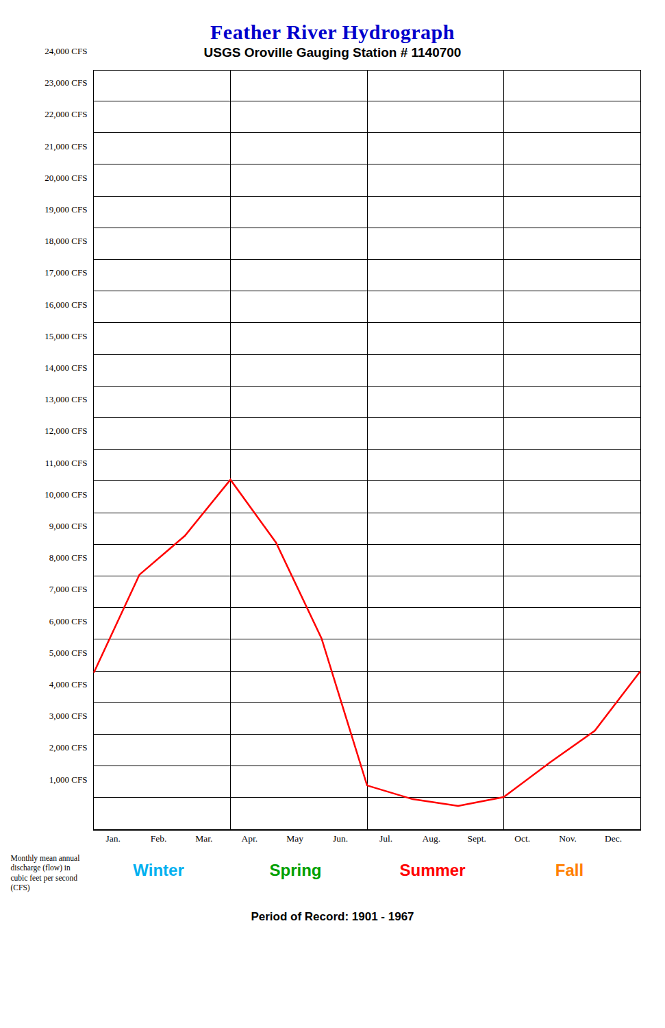Feather River Hydrograph
USGS Oroville Gauging Station # 1140700
24,000 CFS
23,000 CFS
22,000 CFS
21,000 CFS
20,000 CFS
19,000 CFS
18,000 CFS
17,000 CFS
16,000 CFS
15,000 CFS
14,000 CFS
13,000 CFS
12,000 CFS
11,000 CFS
10,000 CFS
9,000 CFS
8,000 CFS
7,000 CFS
6,000 CFS
5,000 CFS
4,000 CFS
3,000 CFS
2,000 CFS
1,000 CFS
Jan.
Feb.
Mar.
Apr.
May
Jun.
Jul.
Aug.
Sept.
Oct.
Nov.
Dec.
Monthly mean annual discharge (flow) in cubic feet per second (CFS)
Winter
Spring
Summer
Fall
Period of Record: 1901 - 1967